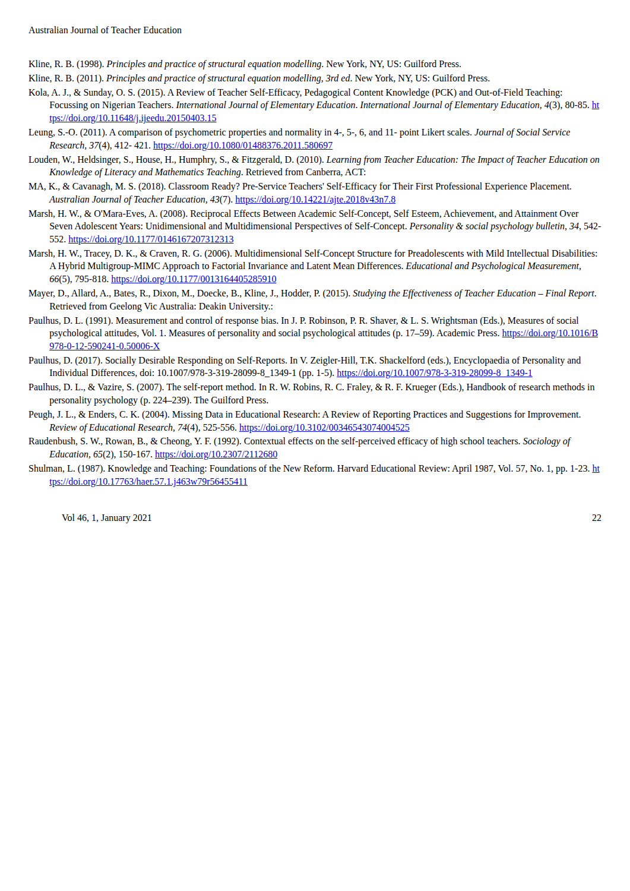Australian Journal of Teacher Education
Kline, R. B. (1998). Principles and practice of structural equation modelling. New York, NY, US: Guilford Press.
Kline, R. B. (2011). Principles and practice of structural equation modelling, 3rd ed. New York, NY, US: Guilford Press.
Kola, A. J., & Sunday, O. S. (2015). A Review of Teacher Self-Efficacy, Pedagogical Content Knowledge (PCK) and Out-of-Field Teaching: Focussing on Nigerian Teachers. International Journal of Elementary Education. International Journal of Elementary Education, 4(3), 80-85. https://doi.org/10.11648/j.ijeedu.20150403.15
Leung, S.-O. (2011). A comparison of psychometric properties and normality in 4-, 5-, 6, and 11- point Likert scales. Journal of Social Service Research, 37(4), 412- 421. https://doi.org/10.1080/01488376.2011.580697
Louden, W., Heldsinger, S., House, H., Humphry, S., & Fitzgerald, D. (2010). Learning from Teacher Education: The Impact of Teacher Education on Knowledge of Literacy and Mathematics Teaching. Retrieved from Canberra, ACT:
MA, K., & Cavanagh, M. S. (2018). Classroom Ready? Pre-Service Teachers' Self-Efficacy for Their First Professional Experience Placement. Australian Journal of Teacher Education, 43(7). https://doi.org/10.14221/ajte.2018v43n7.8
Marsh, H. W., & O'Mara-Eves, A. (2008). Reciprocal Effects Between Academic Self-Concept, Self Esteem, Achievement, and Attainment Over Seven Adolescent Years: Unidimensional and Multidimensional Perspectives of Self-Concept. Personality & social psychology bulletin, 34, 542-552. https://doi.org/10.1177/0146167207312313
Marsh, H. W., Tracey, D. K., & Craven, R. G. (2006). Multidimensional Self-Concept Structure for Preadolescents with Mild Intellectual Disabilities: A Hybrid Multigroup-MIMC Approach to Factorial Invariance and Latent Mean Differences. Educational and Psychological Measurement, 66(5), 795-818. https://doi.org/10.1177/0013164405285910
Mayer, D., Allard, A., Bates, R., Dixon, M., Doecke, B., Kline, J., Hodder, P. (2015). Studying the Effectiveness of Teacher Education – Final Report. Retrieved from Geelong Vic Australia: Deakin University.:
Paulhus, D. L. (1991). Measurement and control of response bias. In J. P. Robinson, P. R. Shaver, & L. S. Wrightsman (Eds.), Measures of social psychological attitudes, Vol. 1. Measures of personality and social psychological attitudes (p. 17–59). Academic Press. https://doi.org/10.1016/B978-0-12-590241-0.50006-X
Paulhus, D. (2017). Socially Desirable Responding on Self-Reports. In V. Zeigler-Hill, T.K. Shackelford (eds.), Encyclopaedia of Personality and Individual Differences, doi: 10.1007/978-3-319-28099-8_1349-1 (pp. 1-5). https://doi.org/10.1007/978-3-319-28099-8_1349-1
Paulhus, D. L., & Vazire, S. (2007). The self-report method. In R. W. Robins, R. C. Fraley, & R. F. Krueger (Eds.), Handbook of research methods in personality psychology (p. 224–239). The Guilford Press.
Peugh, J. L., & Enders, C. K. (2004). Missing Data in Educational Research: A Review of Reporting Practices and Suggestions for Improvement. Review of Educational Research, 74(4), 525-556. https://doi.org/10.3102/00346543074004525
Raudenbush, S. W., Rowan, B., & Cheong, Y. F. (1992). Contextual effects on the self-perceived efficacy of high school teachers. Sociology of Education, 65(2), 150-167. https://doi.org/10.2307/2112680
Shulman, L. (1987). Knowledge and Teaching: Foundations of the New Reform. Harvard Educational Review: April 1987, Vol. 57, No. 1, pp. 1-23. https://doi.org/10.17763/haer.57.1.j463w79r56455411
Vol 46, 1, January 2021 22